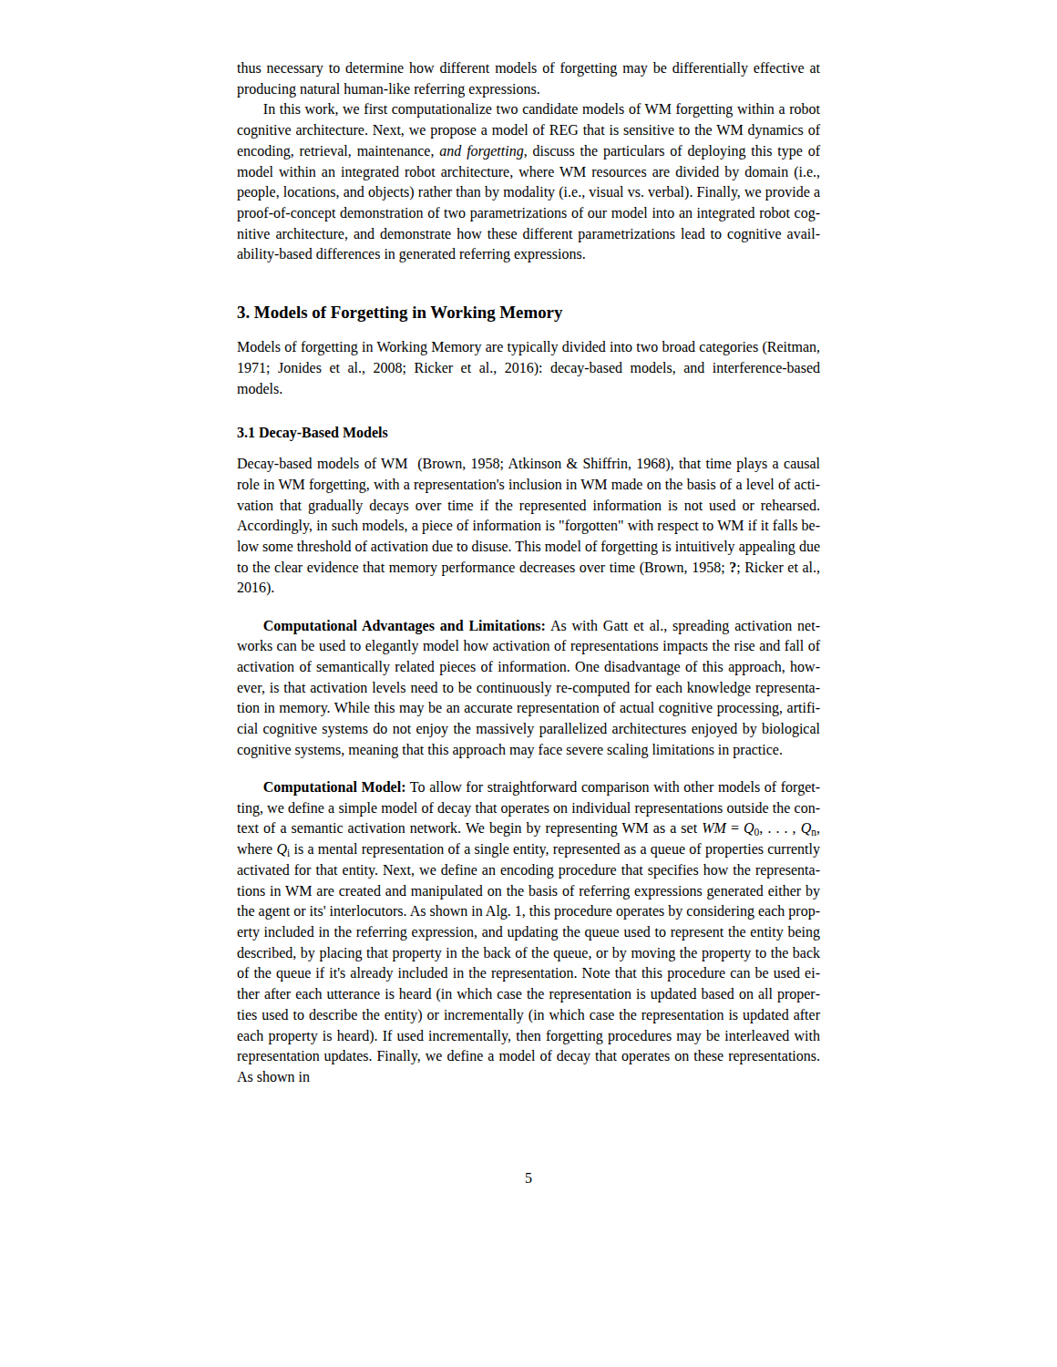thus necessary to determine how different models of forgetting may be differentially effective at producing natural human-like referring expressions.
In this work, we first computationalize two candidate models of WM forgetting within a robot cognitive architecture. Next, we propose a model of REG that is sensitive to the WM dynamics of encoding, retrieval, maintenance, and forgetting, discuss the particulars of deploying this type of model within an integrated robot architecture, where WM resources are divided by domain (i.e., people, locations, and objects) rather than by modality (i.e., visual vs. verbal). Finally, we provide a proof-of-concept demonstration of two parametrizations of our model into an integrated robot cognitive architecture, and demonstrate how these different parametrizations lead to cognitive availability-based differences in generated referring expressions.
3. Models of Forgetting in Working Memory
Models of forgetting in Working Memory are typically divided into two broad categories (Reitman, 1971; Jonides et al., 2008; Ricker et al., 2016): decay-based models, and interference-based models.
3.1 Decay-Based Models
Decay-based models of WM (Brown, 1958; Atkinson & Shiffrin, 1968), that time plays a causal role in WM forgetting, with a representation's inclusion in WM made on the basis of a level of activation that gradually decays over time if the represented information is not used or rehearsed. Accordingly, in such models, a piece of information is "forgotten" with respect to WM if it falls below some threshold of activation due to disuse. This model of forgetting is intuitively appealing due to the clear evidence that memory performance decreases over time (Brown, 1958; ?; Ricker et al., 2016).
Computational Advantages and Limitations: As with Gatt et al., spreading activation networks can be used to elegantly model how activation of representations impacts the rise and fall of activation of semantically related pieces of information. One disadvantage of this approach, however, is that activation levels need to be continuously re-computed for each knowledge representation in memory. While this may be an accurate representation of actual cognitive processing, artificial cognitive systems do not enjoy the massively parallelized architectures enjoyed by biological cognitive systems, meaning that this approach may face severe scaling limitations in practice.
Computational Model: To allow for straightforward comparison with other models of forgetting, we define a simple model of decay that operates on individual representations outside the context of a semantic activation network. We begin by representing WM as a set WM = Q0, . . . , Qn, where Qi is a mental representation of a single entity, represented as a queue of properties currently activated for that entity. Next, we define an encoding procedure that specifies how the representations in WM are created and manipulated on the basis of referring expressions generated either by the agent or its' interlocutors. As shown in Alg. 1, this procedure operates by considering each property included in the referring expression, and updating the queue used to represent the entity being described, by placing that property in the back of the queue, or by moving the property to the back of the queue if it's already included in the representation. Note that this procedure can be used either after each utterance is heard (in which case the representation is updated based on all properties used to describe the entity) or incrementally (in which case the representation is updated after each property is heard). If used incrementally, then forgetting procedures may be interleaved with representation updates. Finally, we define a model of decay that operates on these representations. As shown in
5